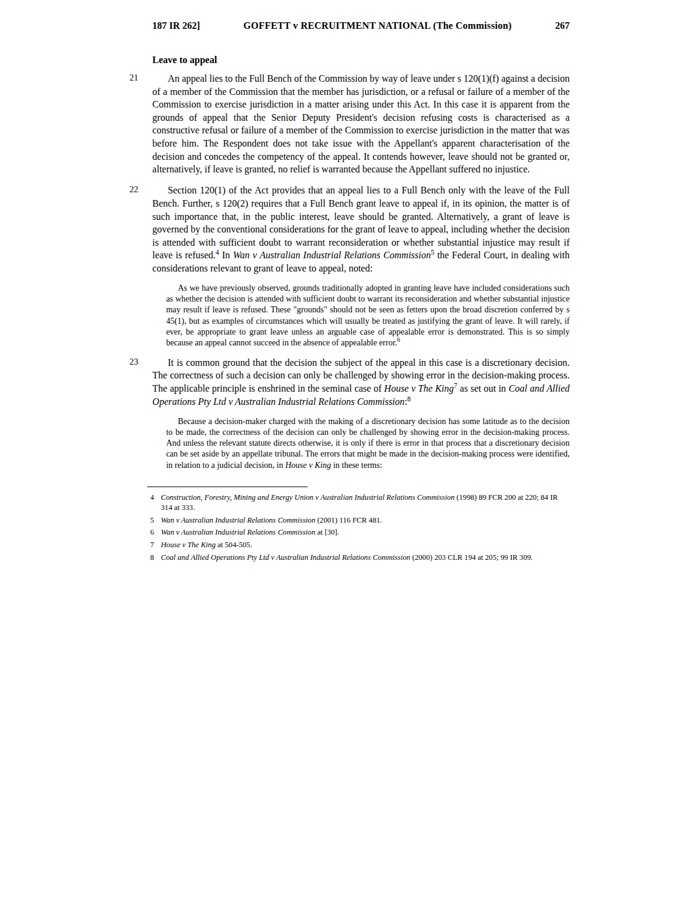187 IR 262] GOFFETT v RECRUITMENT NATIONAL (The Commission) 267
Leave to appeal
21 An appeal lies to the Full Bench of the Commission by way of leave under s 120(1)(f) against a decision of a member of the Commission that the member has jurisdiction, or a refusal or failure of a member of the Commission to exercise jurisdiction in a matter arising under this Act. In this case it is apparent from the grounds of appeal that the Senior Deputy President's decision refusing costs is characterised as a constructive refusal or failure of a member of the Commission to exercise jurisdiction in the matter that was before him. The Respondent does not take issue with the Appellant's apparent characterisation of the decision and concedes the competency of the appeal. It contends however, leave should not be granted or, alternatively, if leave is granted, no relief is warranted because the Appellant suffered no injustice.
22 Section 120(1) of the Act provides that an appeal lies to a Full Bench only with the leave of the Full Bench. Further, s 120(2) requires that a Full Bench grant leave to appeal if, in its opinion, the matter is of such importance that, in the public interest, leave should be granted. Alternatively, a grant of leave is governed by the conventional considerations for the grant of leave to appeal, including whether the decision is attended with sufficient doubt to warrant reconsideration or whether substantial injustice may result if leave is refused.4 In Wan v Australian Industrial Relations Commission5 the Federal Court, in dealing with considerations relevant to grant of leave to appeal, noted:
As we have previously observed, grounds traditionally adopted in granting leave have included considerations such as whether the decision is attended with sufficient doubt to warrant its reconsideration and whether substantial injustice may result if leave is refused. These "grounds" should not be seen as fetters upon the broad discretion conferred by s 45(1), but as examples of circumstances which will usually be treated as justifying the grant of leave. It will rarely, if ever, be appropriate to grant leave unless an arguable case of appealable error is demonstrated. This is so simply because an appeal cannot succeed in the absence of appealable error.6
23 It is common ground that the decision the subject of the appeal in this case is a discretionary decision. The correctness of such a decision can only be challenged by showing error in the decision-making process. The applicable principle is enshrined in the seminal case of House v The King7 as set out in Coal and Allied Operations Pty Ltd v Australian Industrial Relations Commission:8
Because a decision-maker charged with the making of a discretionary decision has some latitude as to the decision to be made, the correctness of the decision can only be challenged by showing error in the decision-making process. And unless the relevant statute directs otherwise, it is only if there is error in that process that a discretionary decision can be set aside by an appellate tribunal. The errors that might be made in the decision-making process were identified, in relation to a judicial decision, in House v King in these terms:
4 Construction, Forestry, Mining and Energy Union v Australian Industrial Relations Commission (1998) 89 FCR 200 at 220; 84 IR 314 at 333.
5 Wan v Australian Industrial Relations Commission (2001) 116 FCR 481.
6 Wan v Australian Industrial Relations Commission at [30].
7 House v The King at 504-505.
8 Coal and Allied Operations Pty Ltd v Australian Industrial Relations Commission (2000) 203 CLR 194 at 205; 99 IR 309.